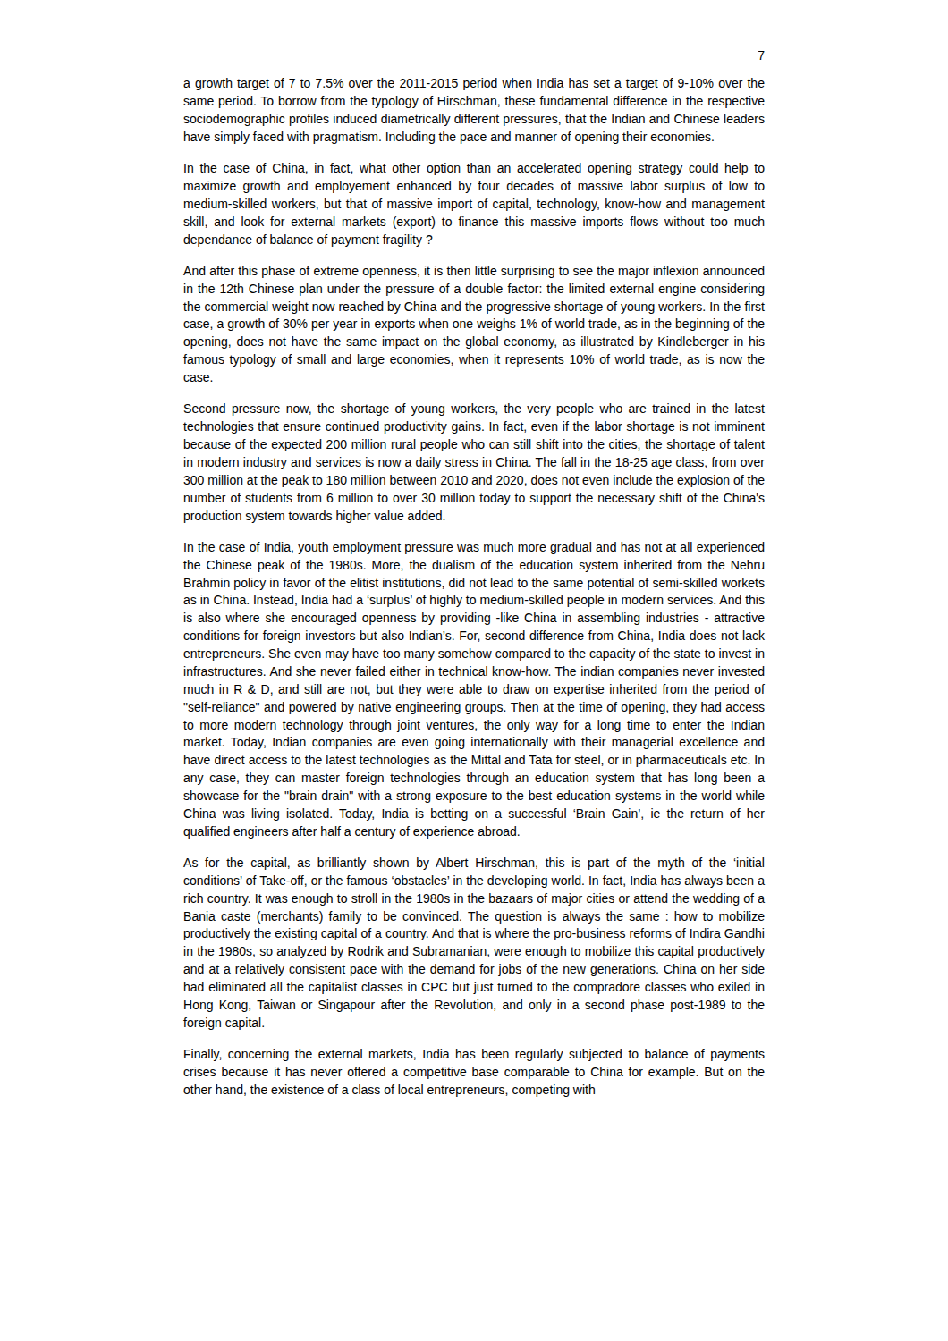7
a growth target of 7 to 7.5% over the 2011-2015 period when India has set a target of 9-10% over the same period. To borrow from the typology of Hirschman, these fundamental difference in the respective sociodemographic profiles induced diametrically different pressures, that the Indian and Chinese leaders have simply faced with pragmatism. Including the pace and manner of opening their economies.
In the case of China, in fact, what other option than an accelerated opening strategy could help to maximize growth and employement enhanced by four decades of massive labor surplus of low to medium-skilled workers, but that of massive import of capital, technology, know-how and management skill, and look for external markets (export) to finance this massive imports flows without too much dependance of balance of payment fragility ?
And after this phase of extreme openness, it is then little surprising to see the major inflexion announced in the 12th Chinese plan under the pressure of a double factor: the limited external engine considering the commercial weight now reached by China and the progressive shortage of young workers. In the first case, a growth of 30% per year in exports when one weighs 1% of world trade, as in the beginning of the opening, does not have the same impact on the global economy, as illustrated by Kindleberger in his famous typology of small and large economies, when it represents 10% of world trade, as is now the case.
Second pressure now, the shortage of young workers, the very people who are trained in the latest technologies that ensure continued productivity gains. In fact, even if the labor shortage is not imminent because of the expected 200 million rural people who can still shift into the cities, the shortage of talent in modern industry and services is now a daily stress in China. The fall in the 18-25 age class, from over 300 million at the peak to 180 million between 2010 and 2020, does not even include the explosion of the number of students from 6 million to over 30 million today to support the necessary shift of the China's production system towards higher value added.
In the case of India, youth employment pressure was much more gradual and has not at all experienced the Chinese peak of the 1980s. More, the dualism of the education system inherited from the Nehru Brahmin policy in favor of the elitist institutions, did not lead to the same potential of semi-skilled workets as in China. Instead, India had a ‘surplus’ of highly to medium-skilled people in modern services. And this is also where she encouraged openness by providing -like China in assembling industries - attractive conditions for foreign investors but also Indian’s. For, second difference from China, India does not lack entrepreneurs. She even may have too many somehow compared to the capacity of the state to invest in infrastructures. And she never failed either in technical know-how. The indian companies never invested much in R & D, and still are not, but they were able to draw on expertise inherited from the period of "self-reliance" and powered by native engineering groups. Then at the time of opening, they had access to more modern technology through joint ventures, the only way for a long time to enter the Indian market. Today, Indian companies are even going internationally with their managerial excellence and have direct access to the latest technologies as the Mittal and Tata for steel, or in pharmaceuticals etc. In any case, they can master foreign technologies through an education system that has long been a showcase for the "brain drain" with a strong exposure to the best education systems in the world while China was living isolated. Today, India is betting on a successful ‘Brain Gain’, ie the return of her qualified engineers after half a century of experience abroad.
As for the capital, as brilliantly shown by Albert Hirschman, this is part of the myth of the ‘initial conditions’ of Take-off, or the famous ‘obstacles’ in the developing world. In fact, India has always been a rich country. It was enough to stroll in the 1980s in the bazaars of major cities or attend the wedding of a Bania caste (merchants) family to be convinced. The question is always the same : how to mobilize productively the existing capital of a country. And that is where the pro-business reforms of Indira Gandhi in the 1980s, so analyzed by Rodrik and Subramanian, were enough to mobilize this capital productively and at a relatively consistent pace with the demand for jobs of the new generations. China on her side had eliminated all the capitalist classes in CPC but just turned to the compradore classes who exiled in Hong Kong, Taiwan or Singapour after the Revolution, and only in a second phase post-1989 to the foreign capital.
Finally, concerning the external markets, India has been regularly subjected to balance of payments crises because it has never offered a competitive base comparable to China for example. But on the other hand, the existence of a class of local entrepreneurs, competing with